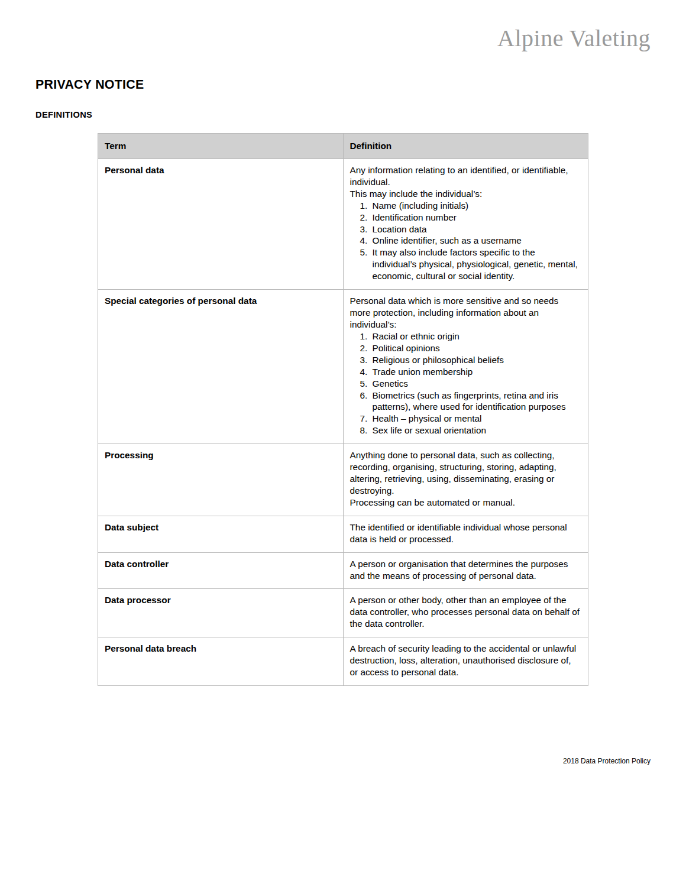Alpine Valeting
PRIVACY NOTICE
DEFINITIONS
| Term | Definition |
| --- | --- |
| Personal data | Any information relating to an identified, or identifiable, individual. This may include the individual’s: Name (including initials) Identification number Location data Online identifier, such as a username It may also include factors specific to the individual’s physical, physiological, genetic, mental, economic, cultural or social identity. |
| Special categories of personal data | Personal data which is more sensitive and so needs more protection, including information about an individual’s: Racial or ethnic origin Political opinions Religious or philosophical beliefs Trade union membership Genetics Biometrics (such as fingerprints, retina and iris patterns), where used for identification purposes Health – physical or mental Sex life or sexual orientation |
| Processing | Anything done to personal data, such as collecting, recording, organising, structuring, storing, adapting, altering, retrieving, using, disseminating, erasing or destroying. Processing can be automated or manual. |
| Data subject | The identified or identifiable individual whose personal data is held or processed. |
| Data controller | A person or organisation that determines the purposes and the means of processing of personal data. |
| Data processor | A person or other body, other than an employee of the data controller, who processes personal data on behalf of the data controller. |
| Personal data breach | A breach of security leading to the accidental or unlawful destruction, loss, alteration, unauthorised disclosure of, or access to personal data. |
2018 Data Protection Policy